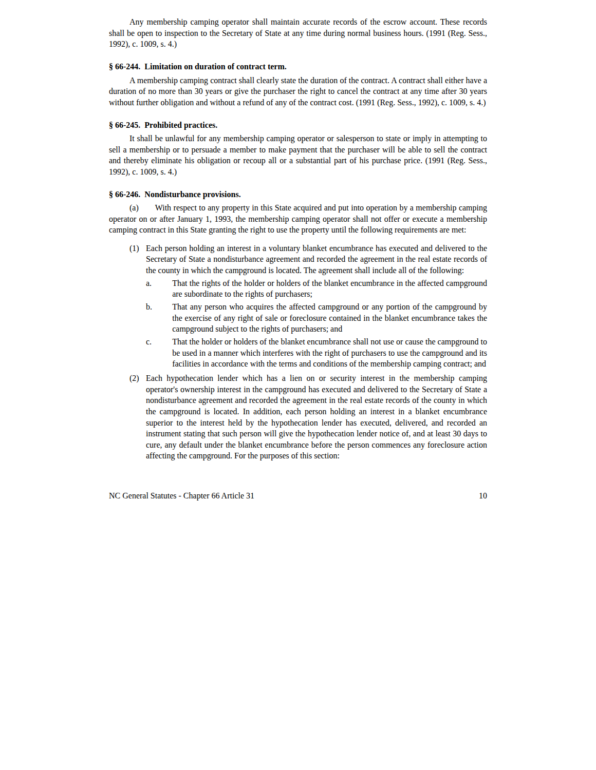Any membership camping operator shall maintain accurate records of the escrow account. These records shall be open to inspection to the Secretary of State at any time during normal business hours. (1991 (Reg. Sess., 1992), c. 1009, s. 4.)
§ 66-244. Limitation on duration of contract term.
A membership camping contract shall clearly state the duration of the contract. A contract shall either have a duration of no more than 30 years or give the purchaser the right to cancel the contract at any time after 30 years without further obligation and without a refund of any of the contract cost. (1991 (Reg. Sess., 1992), c. 1009, s. 4.)
§ 66-245. Prohibited practices.
It shall be unlawful for any membership camping operator or salesperson to state or imply in attempting to sell a membership or to persuade a member to make payment that the purchaser will be able to sell the contract and thereby eliminate his obligation or recoup all or a substantial part of his purchase price. (1991 (Reg. Sess., 1992), c. 1009, s. 4.)
§ 66-246. Nondisturbance provisions.
(a)  With respect to any property in this State acquired and put into operation by a membership camping operator on or after January 1, 1993, the membership camping operator shall not offer or execute a membership camping contract in this State granting the right to use the property until the following requirements are met:
(1)
Each person holding an interest in a voluntary blanket encumbrance has executed and delivered to the Secretary of State a nondisturbance agreement and recorded the agreement in the real estate records of the county in which the campground is located. The agreement shall include all of the following:
a.
That the rights of the holder or holders of the blanket encumbrance in the affected campground are subordinate to the rights of purchasers;
b.
That any person who acquires the affected campground or any portion of the campground by the exercise of any right of sale or foreclosure contained in the blanket encumbrance takes the campground subject to the rights of purchasers; and
c.
That the holder or holders of the blanket encumbrance shall not use or cause the campground to be used in a manner which interferes with the right of purchasers to use the campground and its facilities in accordance with the terms and conditions of the membership camping contract; and
(2)
Each hypothecation lender which has a lien on or security interest in the membership camping operator's ownership interest in the campground has executed and delivered to the Secretary of State a nondisturbance agreement and recorded the agreement in the real estate records of the county in which the campground is located. In addition, each person holding an interest in a blanket encumbrance superior to the interest held by the hypothecation lender has executed, delivered, and recorded an instrument stating that such person will give the hypothecation lender notice of, and at least 30 days to cure, any default under the blanket encumbrance before the person commences any foreclosure action affecting the campground. For the purposes of this section:
NC General Statutes - Chapter 66 Article 31 10